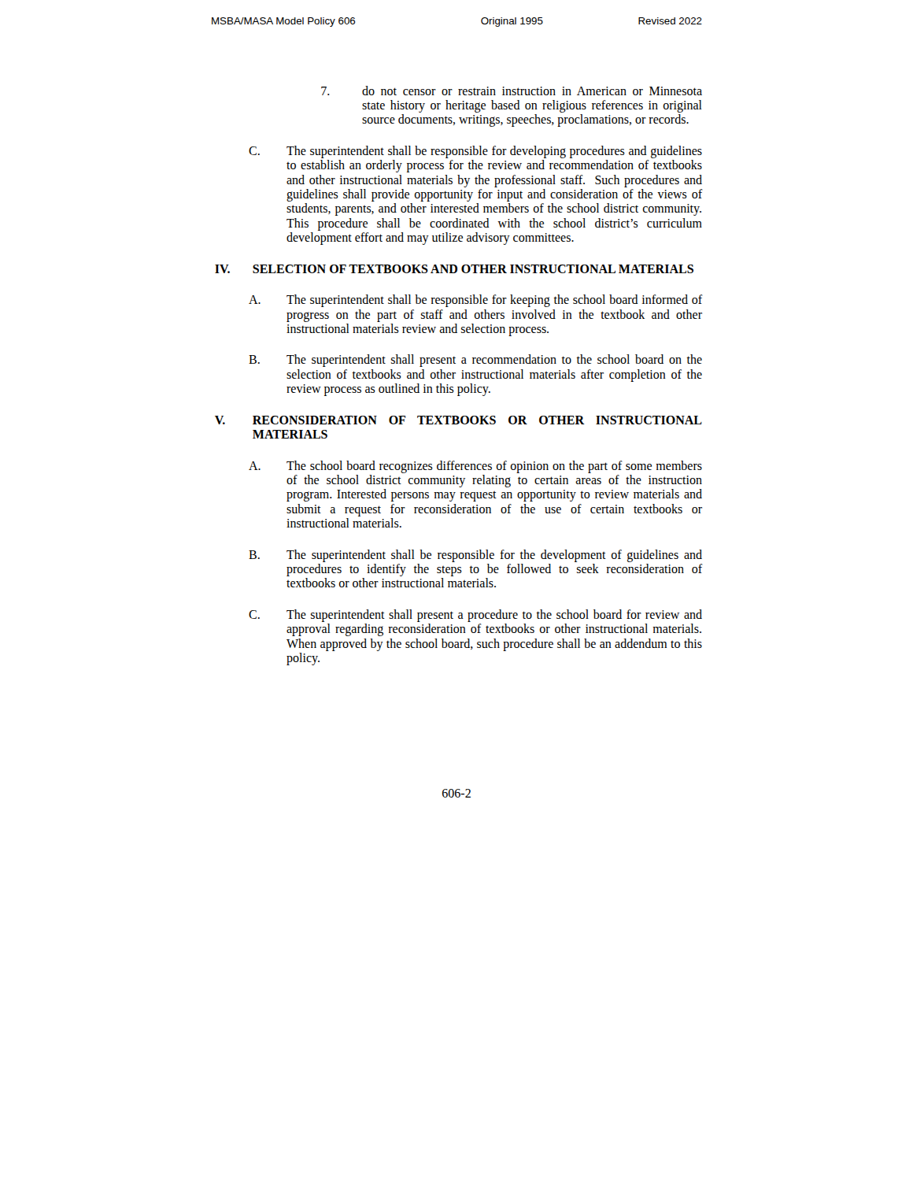MSBA/MASA Model Policy 606
Original 1995
Revised 2022
7.
do not censor or restrain instruction in American or Minnesota state history or heritage based on religious references in original source documents, writings, speeches, proclamations, or records.
C.
The superintendent shall be responsible for developing procedures and guidelines to establish an orderly process for the review and recommendation of textbooks and other instructional materials by the professional staff. Such procedures and guidelines shall provide opportunity for input and consideration of the views of students, parents, and other interested members of the school district community. This procedure shall be coordinated with the school district’s curriculum development effort and may utilize advisory committees.
IV.
SELECTION OF TEXTBOOKS AND OTHER INSTRUCTIONAL MATERIALS
A.
The superintendent shall be responsible for keeping the school board informed of progress on the part of staff and others involved in the textbook and other instructional materials review and selection process.
B.
The superintendent shall present a recommendation to the school board on the selection of textbooks and other instructional materials after completion of the review process as outlined in this policy.
V.
RECONSIDERATION OF TEXTBOOKS OR OTHER INSTRUCTIONAL MATERIALS
A.
The school board recognizes differences of opinion on the part of some members of the school district community relating to certain areas of the instruction program. Interested persons may request an opportunity to review materials and submit a request for reconsideration of the use of certain textbooks or instructional materials.
B.
The superintendent shall be responsible for the development of guidelines and procedures to identify the steps to be followed to seek reconsideration of textbooks or other instructional materials.
C.
The superintendent shall present a procedure to the school board for review and approval regarding reconsideration of textbooks or other instructional materials. When approved by the school board, such procedure shall be an addendum to this policy.
606-2